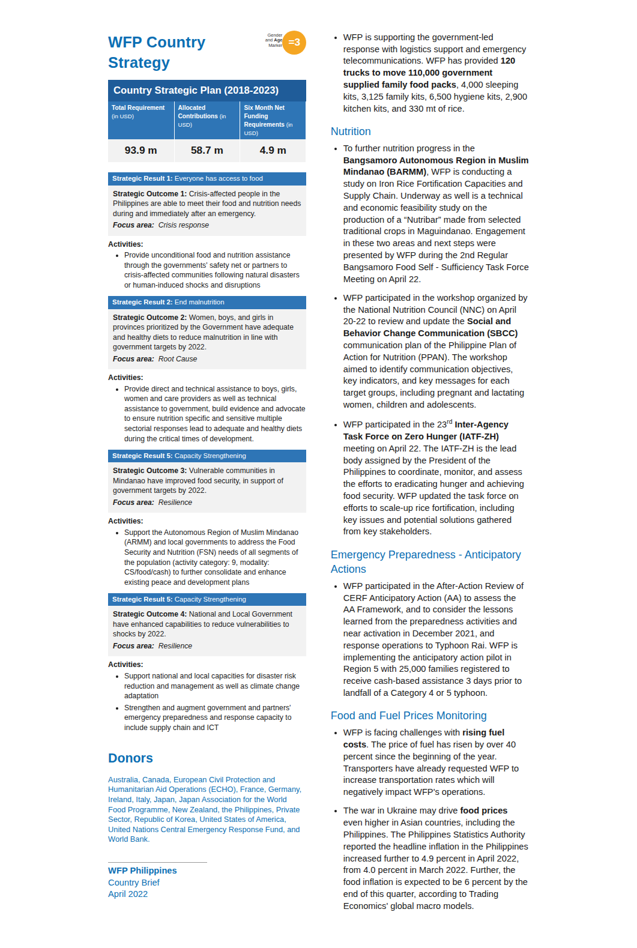WFP Country Strategy
Gender
and Age
Marker
=3
| Country Strategic Plan (2018-2023) |
| --- |
| Total Requirement (in USD) | Allocated Contributions (in USD) | Six Month Net Funding Requirements (in USD) |
| 93.9 m | 58.7 m | 4.9 m |
Strategic Result 1: Everyone has access to food
Strategic Outcome 1: Crisis-affected people in the Philippines are able to meet their food and nutrition needs during and immediately after an emergency.
Focus area: Crisis response
Activities:
Provide unconditional food and nutrition assistance through the governments' safety net or partners to crisis-affected communities following natural disasters or human-induced shocks and disruptions
Strategic Result 2: End malnutrition
Strategic Outcome 2: Women, boys, and girls in provinces prioritized by the Government have adequate and healthy diets to reduce malnutrition in line with government targets by 2022.
Focus area: Root Cause
Activities:
Provide direct and technical assistance to boys, girls, women and care providers as well as technical assistance to government, build evidence and advocate to ensure nutrition specific and sensitive multiple sectorial responses lead to adequate and healthy diets during the critical times of development.
Strategic Result 5: Capacity Strengthening
Strategic Outcome 3: Vulnerable communities in Mindanao have improved food security, in support of government targets by 2022.
Focus area: Resilience
Activities:
Support the Autonomous Region of Muslim Mindanao (ARMM) and local governments to address the Food Security and Nutrition (FSN) needs of all segments of the population (activity category: 9, modality: CS/food/cash) to further consolidate and enhance existing peace and development plans
Strategic Result 5: Capacity Strengthening
Strategic Outcome 4: National and Local Government have enhanced capabilities to reduce vulnerabilities to shocks by 2022.
Focus area: Resilience
Activities:
Support national and local capacities for disaster risk reduction and management as well as climate change adaptation
Strengthen and augment government and partners' emergency preparedness and response capacity to include supply chain and ICT
Donors
Australia, Canada, European Civil Protection and Humanitarian Aid Operations (ECHO), France, Germany, Ireland, Italy, Japan, Japan Association for the World Food Programme, New Zealand, the Philippines, Private Sector, Republic of Korea, United States of America, United Nations Central Emergency Response Fund, and World Bank.
WFP Philippines Country Brief
April 2022
WFP is supporting the government-led response with logistics support and emergency telecommunications. WFP has provided 120 trucks to move 110,000 government supplied family food packs, 4,000 sleeping kits, 3,125 family kits, 6,500 hygiene kits, 2,900 kitchen kits, and 330 mt of rice.
Nutrition
To further nutrition progress in the Bangsamoro Autonomous Region in Muslim Mindanao (BARMM), WFP is conducting a study on Iron Rice Fortification Capacities and Supply Chain. Underway as well is a technical and economic feasibility study on the production of a “Nutribar” made from selected traditional crops in Maguindanao. Engagement in these two areas and next steps were presented by WFP during the 2nd Regular Bangsamoro Food Self - Sufficiency Task Force Meeting on April 22.
WFP participated in the workshop organized by the National Nutrition Council (NNC) on April 20-22 to review and update the Social and Behavior Change Communication (SBCC) communication plan of the Philippine Plan of Action for Nutrition (PPAN). The workshop aimed to identify communication objectives, key indicators, and key messages for each target groups, including pregnant and lactating women, children and adolescents.
WFP participated in the 23rd Inter-Agency Task Force on Zero Hunger (IATF-ZH) meeting on April 22. The IATF-ZH is the lead body assigned by the President of the Philippines to coordinate, monitor, and assess the efforts to eradicating hunger and achieving food security. WFP updated the task force on efforts to scale-up rice fortification, including key issues and potential solutions gathered from key stakeholders.
Emergency Preparedness - Anticipatory Actions
WFP participated in the After-Action Review of CERF Anticipatory Action (AA) to assess the AA Framework, and to consider the lessons learned from the preparedness activities and near activation in December 2021, and response operations to Typhoon Rai. WFP is implementing the anticipatory action pilot in Region 5 with 25,000 families registered to receive cash-based assistance 3 days prior to landfall of a Category 4 or 5 typhoon.
Food and Fuel Prices Monitoring
WFP is facing challenges with rising fuel costs. The price of fuel has risen by over 40 percent since the beginning of the year. Transporters have already requested WFP to increase transportation rates which will negatively impact WFP's operations.
The war in Ukraine may drive food prices even higher in Asian countries, including the Philippines. The Philippines Statistics Authority reported the headline inflation in the Philippines increased further to 4.9 percent in April 2022, from 4.0 percent in March 2022. Further, the food inflation is expected to be 6 percent by the end of this quarter, according to Trading Economics' global macro models.